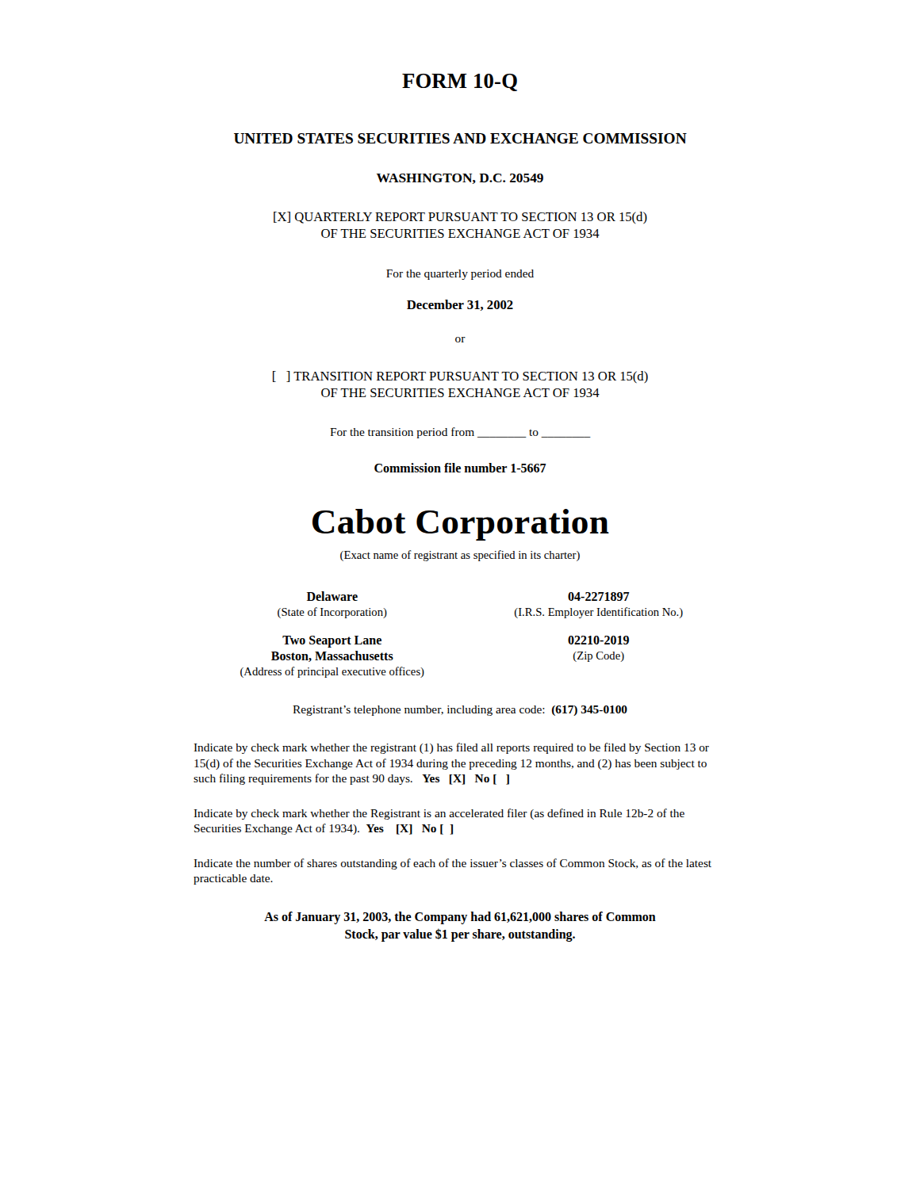FORM 10-Q
UNITED STATES SECURITIES AND EXCHANGE COMMISSION
WASHINGTON, D.C. 20549
[X] QUARTERLY REPORT PURSUANT TO SECTION 13 OR 15(d) OF THE SECURITIES EXCHANGE ACT OF 1934
For the quarterly period ended
December 31, 2002
or
[ ] TRANSITION REPORT PURSUANT TO SECTION 13 OR 15(d) OF THE SECURITIES EXCHANGE ACT OF 1934
For the transition period from ________ to ________
Commission file number 1-5667
Cabot Corporation
(Exact name of registrant as specified in its charter)
| Delaware (State of Incorporation) | 04-2271897 (I.R.S. Employer Identification No.) |
| Two Seaport Lane Boston, Massachusetts (Address of principal executive offices) | 02210-2019 (Zip Code) |
Registrant’s telephone number, including area code: (617) 345-0100
Indicate by check mark whether the registrant (1) has filed all reports required to be filed by Section 13 or 15(d) of the Securities Exchange Act of 1934 during the preceding 12 months, and (2) has been subject to such filing requirements for the past 90 days. Yes [X] No [ ]
Indicate by check mark whether the Registrant is an accelerated filer (as defined in Rule 12b-2 of the Securities Exchange Act of 1934). Yes [X] No [ ]
Indicate the number of shares outstanding of each of the issuer’s classes of Common Stock, as of the latest practicable date.
As of January 31, 2003, the Company had 61,621,000 shares of Common
Stock, par value $1 per share, outstanding.